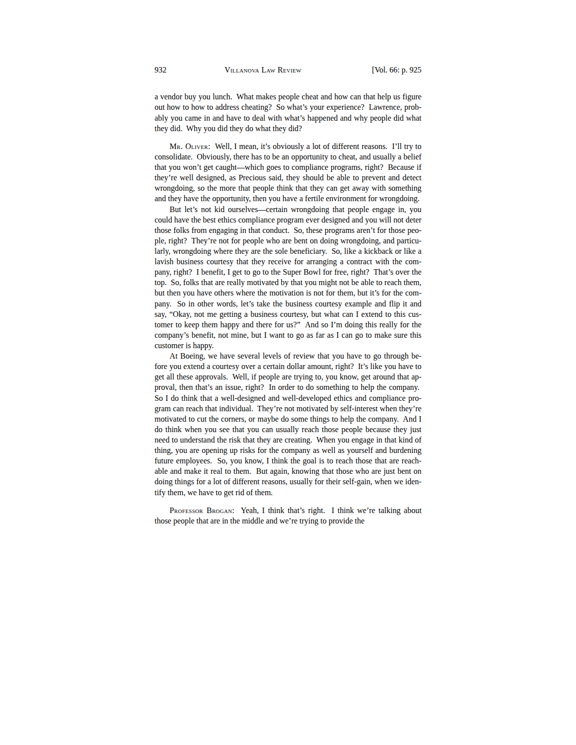932 Villanova Law Review [Vol. 66: p. 925
a vendor buy you lunch. What makes people cheat and how can that help us figure out how to how to address cheating? So what’s your experience? Lawrence, probably you came in and have to deal with what’s happened and why people did what they did. Why you did they do what they did?
Mr. Oliver: Well, I mean, it’s obviously a lot of different reasons. I’ll try to consolidate. Obviously, there has to be an opportunity to cheat, and usually a belief that you won’t get caught—which goes to compliance programs, right? Because if they’re well designed, as Precious said, they should be able to prevent and detect wrongdoing, so the more that people think that they can get away with something and they have the opportunity, then you have a fertile environment for wrongdoing.
But let’s not kid ourselves—certain wrongdoing that people engage in, you could have the best ethics compliance program ever designed and you will not deter those folks from engaging in that conduct. So, these programs aren’t for those people, right? They’re not for people who are bent on doing wrongdoing, and particularly, wrongdoing where they are the sole beneficiary. So, like a kickback or like a lavish business courtesy that they receive for arranging a contract with the company, right? I benefit, I get to go to the Super Bowl for free, right? That’s over the top. So, folks that are really motivated by that you might not be able to reach them, but then you have others where the motivation is not for them, but it’s for the company. So in other words, let’s take the business courtesy example and flip it and say, “Okay, not me getting a business courtesy, but what can I extend to this customer to keep them happy and there for us?” And so I’m doing this really for the company’s benefit, not mine, but I want to go as far as I can go to make sure this customer is happy.
At Boeing, we have several levels of review that you have to go through before you extend a courtesy over a certain dollar amount, right? It’s like you have to get all these approvals. Well, if people are trying to, you know, get around that approval, then that’s an issue, right? In order to do something to help the company. So I do think that a well-designed and well-developed ethics and compliance program can reach that individual. They’re not motivated by self-interest when they’re motivated to cut the corners, or maybe do some things to help the company. And I do think when you see that you can usually reach those people because they just need to understand the risk that they are creating. When you engage in that kind of thing, you are opening up risks for the company as well as yourself and burdening future employees. So, you know, I think the goal is to reach those that are reachable and make it real to them. But again, knowing that those who are just bent on doing things for a lot of different reasons, usually for their self-gain, when we identify them, we have to get rid of them.
Professor Brogan: Yeah, I think that’s right. I think we’re talking about those people that are in the middle and we’re trying to provide the